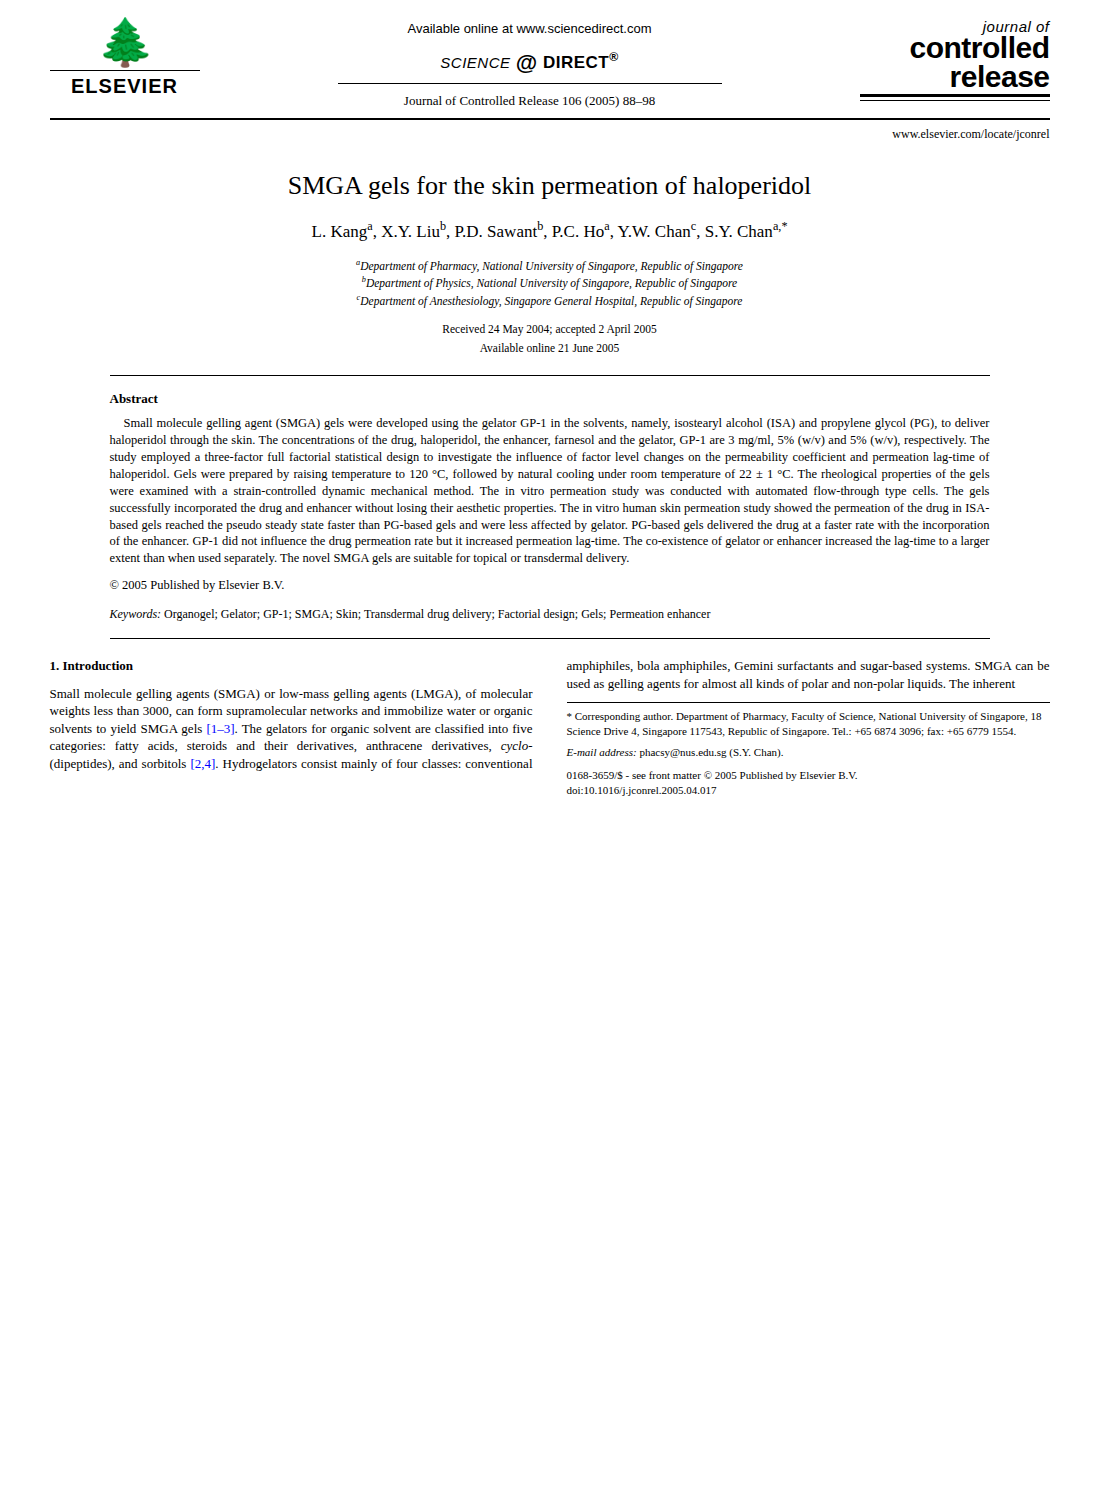🌲
ELSEVIER
Available online at www.sciencedirect.com
SCIENCE @ DIRECT®
Journal of Controlled Release 106 (2005) 88–98
journal of
controlled
release
www.elsevier.com/locate/jconrel
SMGA gels for the skin permeation of haloperidol
L. Kanga, X.Y. Liub, P.D. Sawantb, P.C. Hoa, Y.W. Chanc, S.Y. Chana,*
aDepartment of Pharmacy, National University of Singapore, Republic of Singapore
bDepartment of Physics, National University of Singapore, Republic of Singapore
cDepartment of Anesthesiology, Singapore General Hospital, Republic of Singapore
Received 24 May 2004; accepted 2 April 2005
Available online 21 June 2005
Abstract
Small molecule gelling agent (SMGA) gels were developed using the gelator GP-1 in the solvents, namely, isostearyl alcohol (ISA) and propylene glycol (PG), to deliver haloperidol through the skin. The concentrations of the drug, haloperidol, the enhancer, farnesol and the gelator, GP-1 are 3 mg/ml, 5% (w/v) and 5% (w/v), respectively. The study employed a three-factor full factorial statistical design to investigate the influence of factor level changes on the permeability coefficient and permeation lag-time of haloperidol. Gels were prepared by raising temperature to 120 °C, followed by natural cooling under room temperature of 22 ± 1 °C. The rheological properties of the gels were examined with a strain-controlled dynamic mechanical method. The in vitro permeation study was conducted with automated flow-through type cells. The gels successfully incorporated the drug and enhancer without losing their aesthetic properties. The in vitro human skin permeation study showed the permeation of the drug in ISA-based gels reached the pseudo steady state faster than PG-based gels and were less affected by gelator. PG-based gels delivered the drug at a faster rate with the incorporation of the enhancer. GP-1 did not influence the drug permeation rate but it increased permeation lag-time. The co-existence of gelator or enhancer increased the lag-time to a larger extent than when used separately. The novel SMGA gels are suitable for topical or transdermal delivery.
© 2005 Published by Elsevier B.V.
Keywords: Organogel; Gelator; GP-1; SMGA; Skin; Transdermal drug delivery; Factorial design; Gels; Permeation enhancer
1. Introduction
Small molecule gelling agents (SMGA) or low-mass gelling agents (LMGA), of molecular weights less than 3000, can form supramolecular networks and immobilize water or organic solvents to yield SMGA gels [1–3]. The gelators for organic solvent are classified into five categories: fatty acids, steroids and their derivatives, anthracene derivatives, cyclo-(dipeptides), and sorbitols [2,4]. Hydrogelators consist mainly of four classes: conventional amphiphiles, bola amphiphiles, Gemini surfactants and sugar-based systems. SMGA can be used as gelling agents for almost all kinds of polar and non-polar liquids. The inherent
* Corresponding author. Department of Pharmacy, Faculty of Science, National University of Singapore, 18 Science Drive 4, Singapore 117543, Republic of Singapore. Tel.: +65 6874 3096; fax: +65 6779 1554.
E-mail address: phacsy@nus.edu.sg (S.Y. Chan).
0168-3659/$ - see front matter © 2005 Published by Elsevier B.V.
doi:10.1016/j.jconrel.2005.04.017